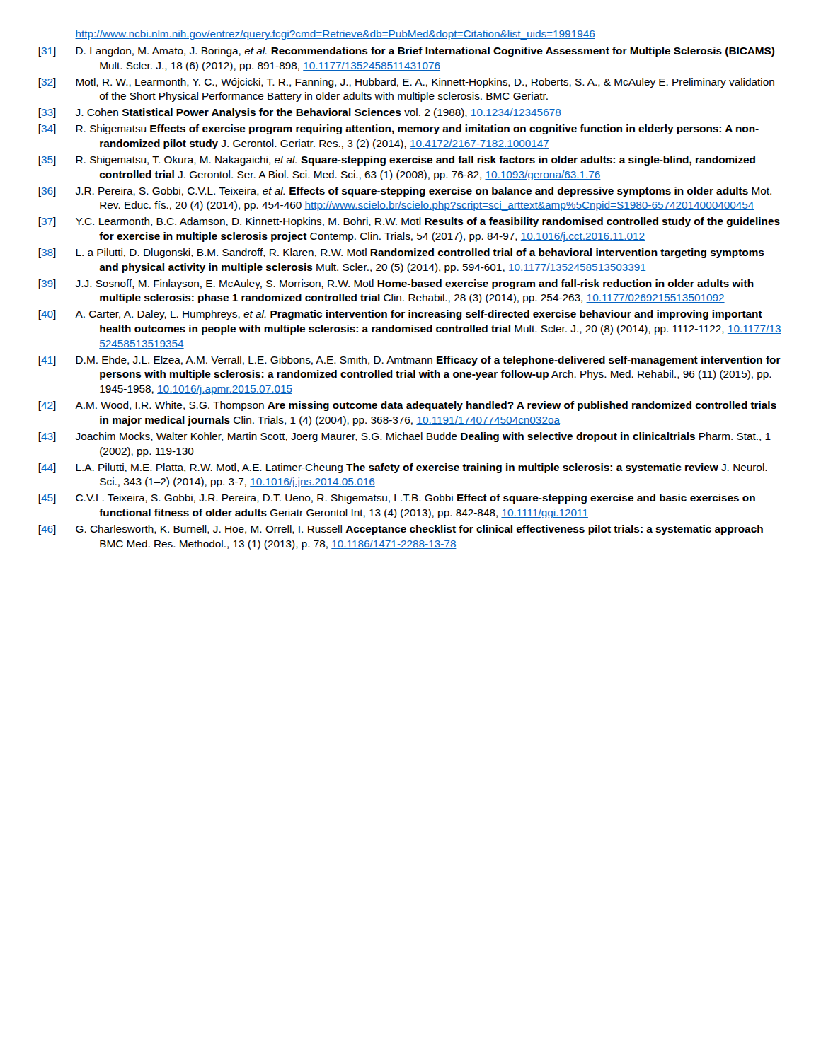http://www.ncbi.nlm.nih.gov/entrez/query.fcgi?cmd=Retrieve&db=PubMed&dopt=Citation&list_uids=1991946
[31]
D. Langdon, M. Amato, J. Boringa, et al. Recommendations for a Brief International Cognitive Assessment for Multiple Sclerosis (BICAMS) Mult. Scler. J., 18 (6) (2012), pp. 891-898, 10.1177/1352458511431076
[32]
Motl, R. W., Learmonth, Y. C., Wójcicki, T. R., Fanning, J., Hubbard, E. A., Kinnett-Hopkins, D., Roberts, S. A., & McAuley E. Preliminary validation of the Short Physical Performance Battery in older adults with multiple sclerosis. BMC Geriatr.
[33]
J. Cohen Statistical Power Analysis for the Behavioral Sciences vol. 2 (1988), 10.1234/12345678
[34]
R. Shigematsu Effects of exercise program requiring attention, memory and imitation on cognitive function in elderly persons: A non-randomized pilot study J. Gerontol. Geriatr. Res., 3 (2) (2014), 10.4172/2167-7182.1000147
[35]
R. Shigematsu, T. Okura, M. Nakagaichi, et al. Square-stepping exercise and fall risk factors in older adults: a single-blind, randomized controlled trial J. Gerontol. Ser. A Biol. Sci. Med. Sci., 63 (1) (2008), pp. 76-82, 10.1093/gerona/63.1.76
[36]
J.R. Pereira, S. Gobbi, C.V.L. Teixeira, et al. Effects of square-stepping exercise on balance and depressive symptoms in older adults Mot. Rev. Educ. fís., 20 (4) (2014), pp. 454-460 http://www.scielo.br/scielo.php?script=sci_arttext&amp%5Cnpid=S1980-65742014000400454
[37]
Y.C. Learmonth, B.C. Adamson, D. Kinnett-Hopkins, M. Bohri, R.W. Motl Results of a feasibility randomised controlled study of the guidelines for exercise in multiple sclerosis project Contemp. Clin. Trials, 54 (2017), pp. 84-97, 10.1016/j.cct.2016.11.012
[38]
L. a Pilutti, D. Dlugonski, B.M. Sandroff, R. Klaren, R.W. Motl Randomized controlled trial of a behavioral intervention targeting symptoms and physical activity in multiple sclerosis Mult. Scler., 20 (5) (2014), pp. 594-601, 10.1177/1352458513503391
[39]
J.J. Sosnoff, M. Finlayson, E. McAuley, S. Morrison, R.W. Motl Home-based exercise program and fall-risk reduction in older adults with multiple sclerosis: phase 1 randomized controlled trial Clin. Rehabil., 28 (3) (2014), pp. 254-263, 10.1177/0269215513501092
[40]
A. Carter, A. Daley, L. Humphreys, et al. Pragmatic intervention for increasing self-directed exercise behaviour and improving important health outcomes in people with multiple sclerosis: a randomised controlled trial Mult. Scler. J., 20 (8) (2014), pp. 1112-1122, 10.1177/1352458513519354
[41]
D.M. Ehde, J.L. Elzea, A.M. Verrall, L.E. Gibbons, A.E. Smith, D. Amtmann Efficacy of a telephone-delivered self-management intervention for persons with multiple sclerosis: a randomized controlled trial with a one-year follow-up Arch. Phys. Med. Rehabil., 96 (11) (2015), pp. 1945-1958, 10.1016/j.apmr.2015.07.015
[42]
A.M. Wood, I.R. White, S.G. Thompson Are missing outcome data adequately handled? A review of published randomized controlled trials in major medical journals Clin. Trials, 1 (4) (2004), pp. 368-376, 10.1191/1740774504cn032oa
[43]
Joachim Mocks, Walter Kohler, Martin Scott, Joerg Maurer, S.G. Michael Budde Dealing with selective dropout in clinicaltrials Pharm. Stat., 1 (2002), pp. 119-130
[44]
L.A. Pilutti, M.E. Platta, R.W. Motl, A.E. Latimer-Cheung The safety of exercise training in multiple sclerosis: a systematic review J. Neurol. Sci., 343 (1–2) (2014), pp. 3-7, 10.1016/j.jns.2014.05.016
[45]
C.V.L. Teixeira, S. Gobbi, J.R. Pereira, D.T. Ueno, R. Shigematsu, L.T.B. Gobbi Effect of square-stepping exercise and basic exercises on functional fitness of older adults Geriatr Gerontol Int, 13 (4) (2013), pp. 842-848, 10.1111/ggi.12011
[46]
G. Charlesworth, K. Burnell, J. Hoe, M. Orrell, I. Russell Acceptance checklist for clinical effectiveness pilot trials: a systematic approach BMC Med. Res. Methodol., 13 (1) (2013), p. 78, 10.1186/1471-2288-13-78